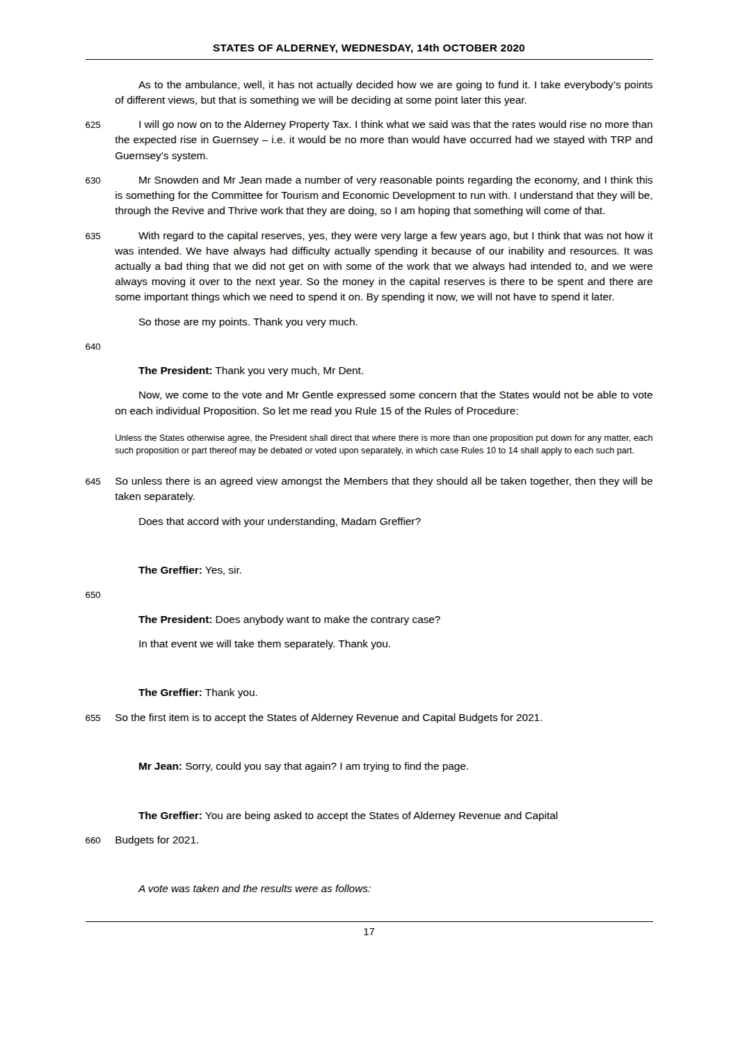STATES OF ALDERNEY, WEDNESDAY, 14th OCTOBER 2020
As to the ambulance, well, it has not actually decided how we are going to fund it. I take everybody’s points of different views, but that is something we will be deciding at some point later this year.
625
I will go now on to the Alderney Property Tax. I think what we said was that the rates would rise no more than the expected rise in Guernsey – i.e. it would be no more than would have occurred had we stayed with TRP and Guernsey’s system.
630
Mr Snowden and Mr Jean made a number of very reasonable points regarding the economy, and I think this is something for the Committee for Tourism and Economic Development to run with. I understand that they will be, through the Revive and Thrive work that they are doing, so I am hoping that something will come of that.
635
With regard to the capital reserves, yes, they were very large a few years ago, but I think that was not how it was intended. We have always had difficulty actually spending it because of our inability and resources. It was actually a bad thing that we did not get on with some of the work that we always had intended to, and we were always moving it over to the next year. So the money in the capital reserves is there to be spent and there are some important things which we need to spend it on. By spending it now, we will not have to spend it later.
So those are my points. Thank you very much.
640
The President: Thank you very much, Mr Dent.
Now, we come to the vote and Mr Gentle expressed some concern that the States would not be able to vote on each individual Proposition. So let me read you Rule 15 of the Rules of Procedure:
Unless the States otherwise agree, the President shall direct that where there is more than one proposition put down for any matter, each such proposition or part thereof may be debated or voted upon separately, in which case Rules 10 to 14 shall apply to each such part.
645
So unless there is an agreed view amongst the Members that they should all be taken together, then they will be taken separately.
Does that accord with your understanding, Madam Greffier?
The Greffier: Yes, sir.
650
The President: Does anybody want to make the contrary case?
In that event we will take them separately. Thank you.
The Greffier: Thank you.
655
So the first item is to accept the States of Alderney Revenue and Capital Budgets for 2021.
Mr Jean: Sorry, could you say that again? I am trying to find the page.
The Greffier: You are being asked to accept the States of Alderney Revenue and Capital
660
Budgets for 2021.
A vote was taken and the results were as follows:
17